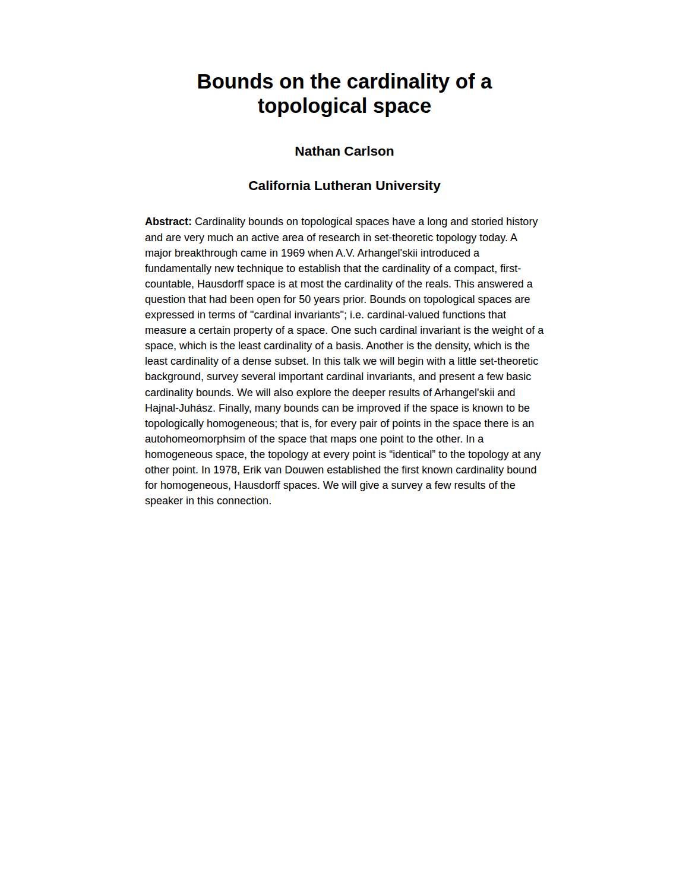Bounds on the cardinality of a topological space
Nathan Carlson
California Lutheran University
Abstract: Cardinality bounds on topological spaces have a long and storied history and are very much an active area of research in set-theoretic topology today. A major breakthrough came in 1969 when A.V. Arhangel'skii introduced a fundamentally new technique to establish that the cardinality of a compact, first-countable, Hausdorff space is at most the cardinality of the reals. This answered a question that had been open for 50 years prior. Bounds on topological spaces are expressed in terms of "cardinal invariants"; i.e. cardinal-valued functions that measure a certain property of a space. One such cardinal invariant is the weight of a space, which is the least cardinality of a basis. Another is the density, which is the least cardinality of a dense subset. In this talk we will begin with a little set-theoretic background, survey several important cardinal invariants, and present a few basic cardinality bounds. We will also explore the deeper results of Arhangel'skii and Hajnal-Juhász. Finally, many bounds can be improved if the space is known to be topologically homogeneous; that is, for every pair of points in the space there is an autohomeomorphsim of the space that maps one point to the other. In a homogeneous space, the topology at every point is “identical” to the topology at any other point. In 1978, Erik van Douwen established the first known cardinality bound for homogeneous, Hausdorff spaces. We will give a survey a few results of the speaker in this connection.